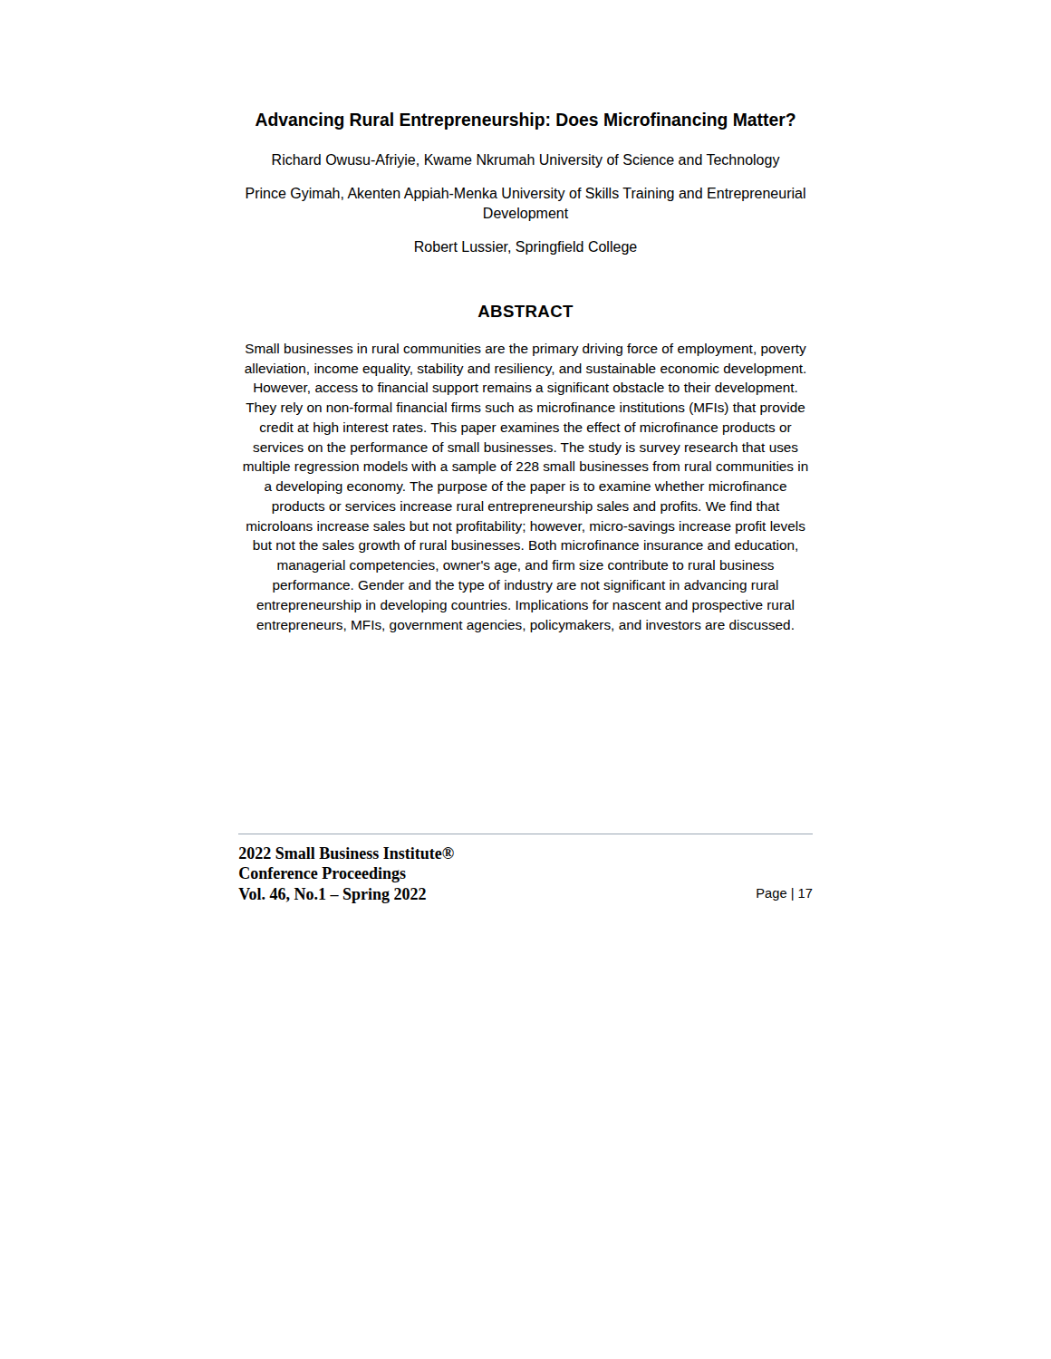Advancing Rural Entrepreneurship: Does Microfinancing Matter?
Richard Owusu-Afriyie, Kwame Nkrumah University of Science and Technology
Prince Gyimah, Akenten Appiah-Menka University of Skills Training and Entrepreneurial Development
Robert Lussier, Springfield College
ABSTRACT
Small businesses in rural communities are the primary driving force of employment, poverty alleviation, income equality, stability and resiliency, and sustainable economic development. However, access to financial support remains a significant obstacle to their development. They rely on non-formal financial firms such as microfinance institutions (MFIs) that provide credit at high interest rates. This paper examines the effect of microfinance products or services on the performance of small businesses. The study is survey research that uses multiple regression models with a sample of 228 small businesses from rural communities in a developing economy. The purpose of the paper is to examine whether microfinance products or services increase rural entrepreneurship sales and profits. We find that microloans increase sales but not profitability; however, micro-savings increase profit levels but not the sales growth of rural businesses. Both microfinance insurance and education, managerial competencies, owner's age, and firm size contribute to rural business performance. Gender and the type of industry are not significant in advancing rural entrepreneurship in developing countries. Implications for nascent and prospective rural entrepreneurs, MFIs, government agencies, policymakers, and investors are discussed.
2022 Small Business Institute®
Conference Proceedings
Vol. 46, No.1 – Spring 2022
Page | 17